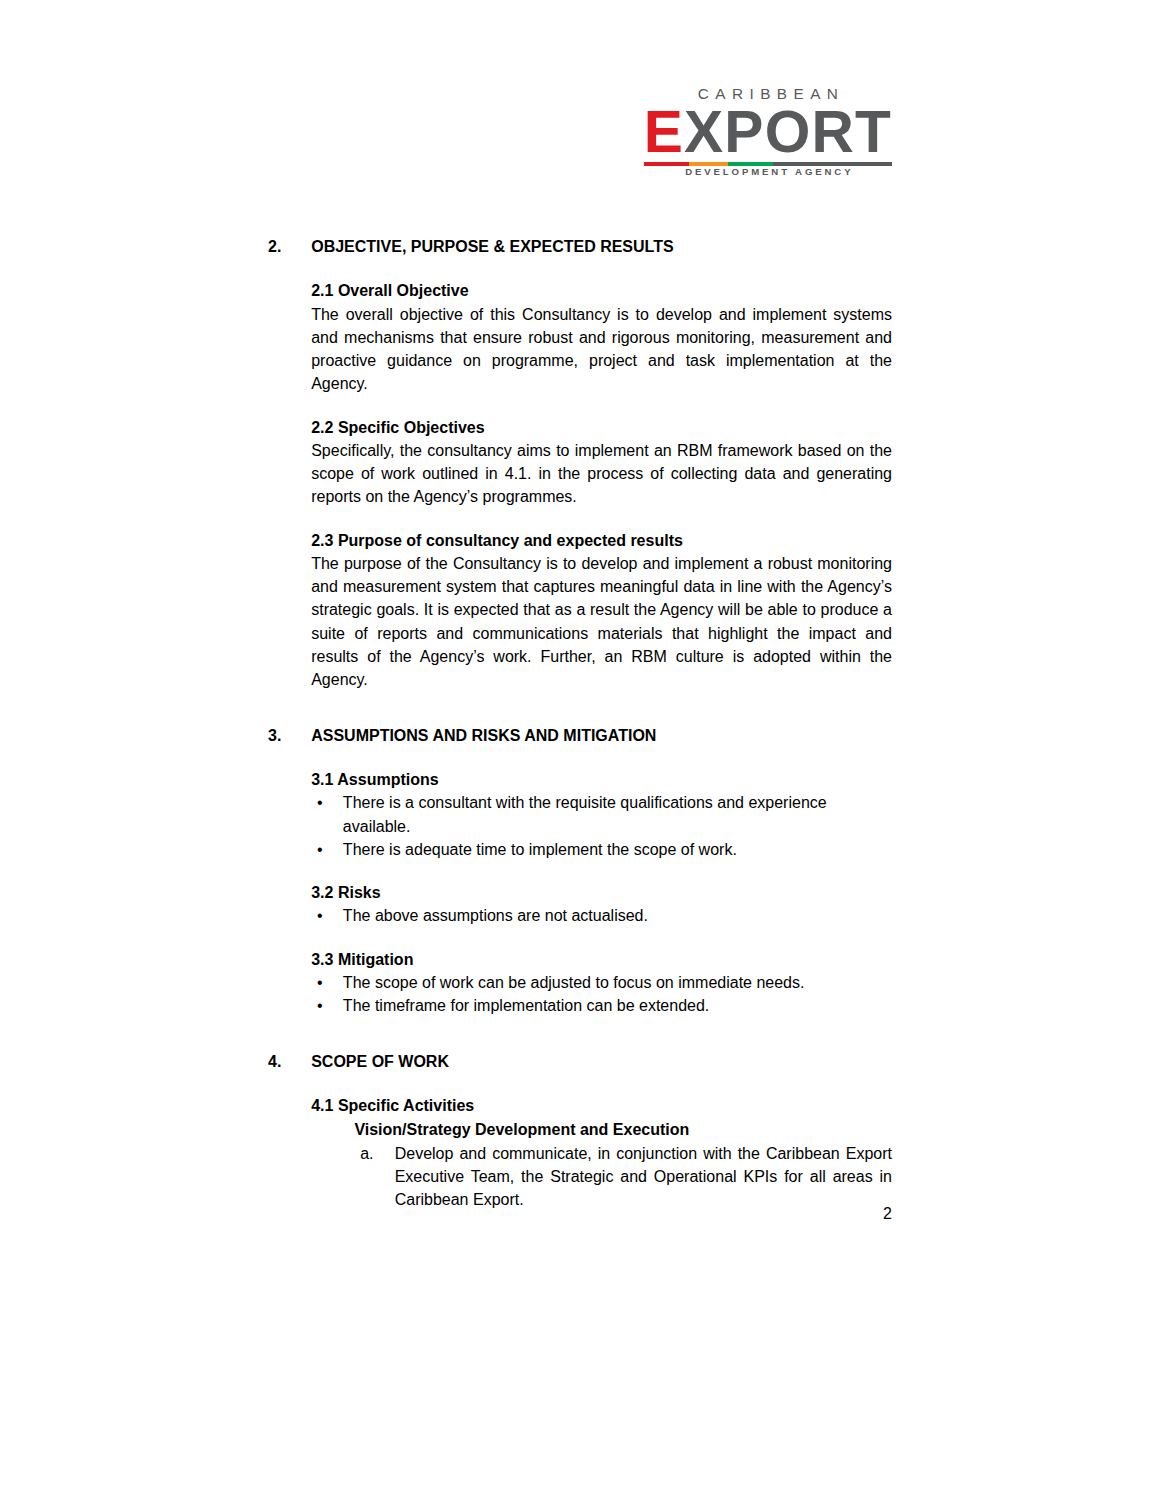CARIBBEAN EXPORT DEVELOPMENT AGENCY
OBJECTIVE, PURPOSE & EXPECTED RESULTS
2.1 Overall Objective
The overall objective of this Consultancy is to develop and implement systems and mechanisms that ensure robust and rigorous monitoring, measurement and proactive guidance on programme, project and task implementation at the Agency.
2.2 Specific Objectives
Specifically, the consultancy aims to implement an RBM framework based on the scope of work outlined in 4.1. in the process of collecting data and generating reports on the Agency’s programmes.
2.3 Purpose of consultancy and expected results
The purpose of the Consultancy is to develop and implement a robust monitoring and measurement system that captures meaningful data in line with the Agency’s strategic goals. It is expected that as a result the Agency will be able to produce a suite of reports and communications materials that highlight the impact and results of the Agency’s work. Further, an RBM culture is adopted within the Agency.
ASSUMPTIONS AND RISKS AND MITIGATION
3.1 Assumptions
There is a consultant with the requisite qualifications and experience available.
There is adequate time to implement the scope of work.
3.2 Risks
The above assumptions are not actualised.
3.3 Mitigation
The scope of work can be adjusted to focus on immediate needs.
The timeframe for implementation can be extended.
SCOPE OF WORK
4.1 Specific Activities
Vision/Strategy Development and Execution
Develop and communicate, in conjunction with the Caribbean Export Executive Team, the Strategic and Operational KPIs for all areas in Caribbean Export.
2